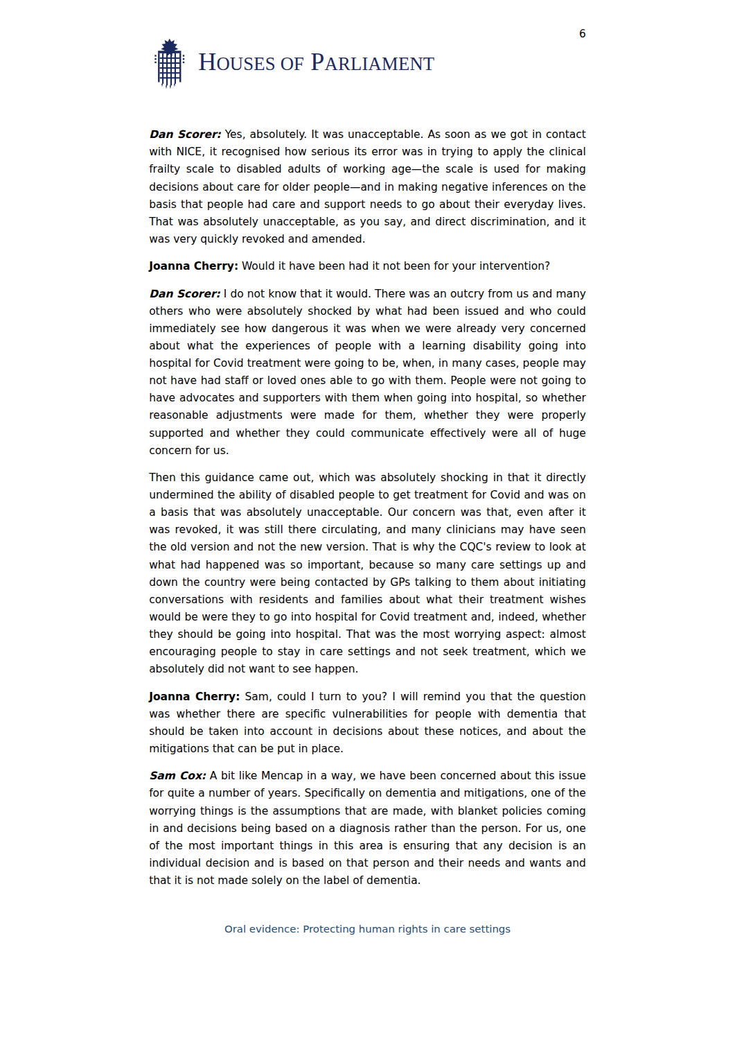6
HOUSES OF PARLIAMENT
Dan Scorer: Yes, absolutely. It was unacceptable. As soon as we got in contact with NICE, it recognised how serious its error was in trying to apply the clinical frailty scale to disabled adults of working age—the scale is used for making decisions about care for older people—and in making negative inferences on the basis that people had care and support needs to go about their everyday lives. That was absolutely unacceptable, as you say, and direct discrimination, and it was very quickly revoked and amended.
Joanna Cherry: Would it have been had it not been for your intervention?
Dan Scorer: I do not know that it would. There was an outcry from us and many others who were absolutely shocked by what had been issued and who could immediately see how dangerous it was when we were already very concerned about what the experiences of people with a learning disability going into hospital for Covid treatment were going to be, when, in many cases, people may not have had staff or loved ones able to go with them. People were not going to have advocates and supporters with them when going into hospital, so whether reasonable adjustments were made for them, whether they were properly supported and whether they could communicate effectively were all of huge concern for us.
Then this guidance came out, which was absolutely shocking in that it directly undermined the ability of disabled people to get treatment for Covid and was on a basis that was absolutely unacceptable. Our concern was that, even after it was revoked, it was still there circulating, and many clinicians may have seen the old version and not the new version. That is why the CQC's review to look at what had happened was so important, because so many care settings up and down the country were being contacted by GPs talking to them about initiating conversations with residents and families about what their treatment wishes would be were they to go into hospital for Covid treatment and, indeed, whether they should be going into hospital. That was the most worrying aspect: almost encouraging people to stay in care settings and not seek treatment, which we absolutely did not want to see happen.
Joanna Cherry: Sam, could I turn to you? I will remind you that the question was whether there are specific vulnerabilities for people with dementia that should be taken into account in decisions about these notices, and about the mitigations that can be put in place.
Sam Cox: A bit like Mencap in a way, we have been concerned about this issue for quite a number of years. Specifically on dementia and mitigations, one of the worrying things is the assumptions that are made, with blanket policies coming in and decisions being based on a diagnosis rather than the person. For us, one of the most important things in this area is ensuring that any decision is an individual decision and is based on that person and their needs and wants and that it is not made solely on the label of dementia.
Oral evidence: Protecting human rights in care settings